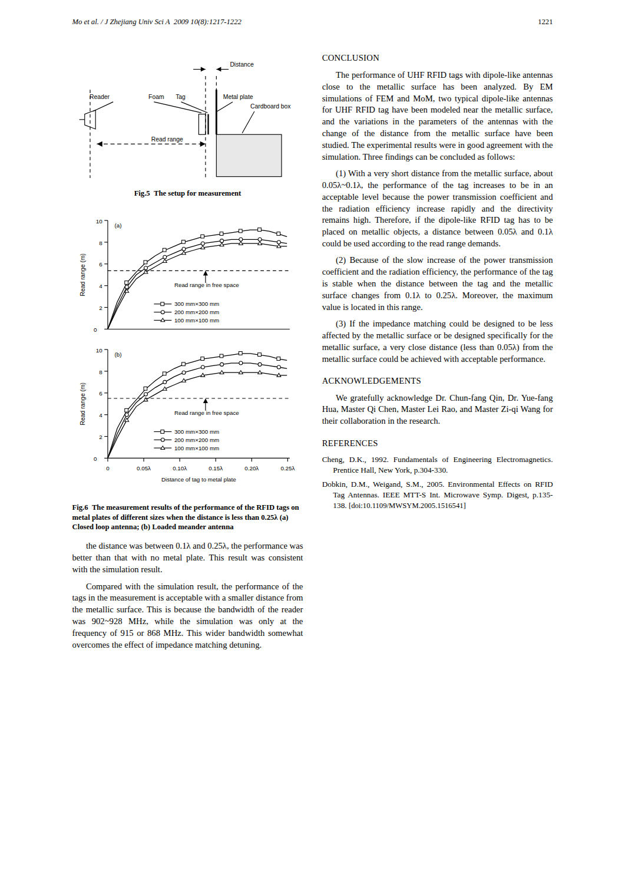Mo et al. / J Zhejiang Univ Sci A 2009 10(8):1217-1222 1221
Measurement setup diagram A reader horn antenna on the left points toward a tag mounted on foam in front of a metal plate attached to a cardboard box. The read range is the horizontal distance from the reader to the tag; the distance is the small gap between tag and metal plate. Distance Reader Foam Tag Metal plate Cardboard box Read range
Fig.5 The setup for measurement
Measured read range versus tag-to-metal-plate distance Two stacked line charts. Panel (a) closed loop antenna and panel (b) loaded meander antenna. Read range in metres on the vertical axis from 0 to 10; distance of tag to metal plate on the horizontal axis from 0 to 0.25 wavelengths. Three curves in each panel correspond to metal plates of 300 by 300, 200 by 200 and 100 by 100 millimetres. A dashed horizontal line marks the read range in free space near 6 metres. All curves rise steeply from zero, cross the free-space line near 0.05 wavelengths, and then level off between about 7.5 and 9 metres. (a) 0 2 4 6 8 10 Read range in free space 300 mm×300 mm 200 mm×200 mm 100 mm×100 mm Read range (m) (b) 0 2 4 6 8 10 Read range in free space 300 mm×300 mm 200 mm×200 mm 100 mm×100 mm 0 0.05λ 0.10λ 0.15λ 0.20λ 0.25λ Distance of tag to metal plate Read range (m)
Fig.6 The measurement results of the performance of the RFID tags on metal plates of different sizes when the distance is less than 0.25λ (a) Closed loop antenna; (b) Loaded meander antenna
the distance was between 0.1λ and 0.25λ, the performance was better than that with no metal plate. This result was consistent with the simulation result.
Compared with the simulation result, the performance of the tags in the measurement is acceptable with a smaller distance from the metallic surface. This is because the bandwidth of the reader was 902~928 MHz, while the simulation was only at the frequency of 915 or 868 MHz. This wider bandwidth somewhat overcomes the effect of impedance matching detuning.
Conclusion
The performance of UHF RFID tags with dipole-like antennas close to the metallic surface has been analyzed. By EM simulations of FEM and MoM, two typical dipole-like antennas for UHF RFID tag have been modeled near the metallic surface, and the variations in the parameters of the antennas with the change of the distance from the metallic surface have been studied. The experimental results were in good agreement with the simulation. Three findings can be concluded as follows:
(1) With a very short distance from the metallic surface, about 0.05λ~0.1λ, the performance of the tag increases to be in an acceptable level because the power transmission coefficient and the radiation efficiency increase rapidly and the directivity remains high. Therefore, if the dipole-like RFID tag has to be placed on metallic objects, a distance between 0.05λ and 0.1λ could be used according to the read range demands.
(2) Because of the slow increase of the power transmission coefficient and the radiation efficiency, the performance of the tag is stable when the distance between the tag and the metallic surface changes from 0.1λ to 0.25λ. Moreover, the maximum value is located in this range.
(3) If the impedance matching could be designed to be less affected by the metallic surface or be designed specifically for the metallic surface, a very close distance (less than 0.05λ) from the metallic surface could be achieved with acceptable performance.
Acknowledgements
We gratefully acknowledge Dr. Chun-fang Qin, Dr. Yue-fang Hua, Master Qi Chen, Master Lei Rao, and Master Zi-qi Wang for their collaboration in the research.
References
Cheng, D.K., 1992. Fundamentals of Engineering Electromagnetics. Prentice Hall, New York, p.304-330.
Dobkin, D.M., Weigand, S.M., 2005. Environmental Effects on RFID Tag Antennas. IEEE MTT-S Int. Microwave Symp. Digest, p.135-138. [doi:10.1109/MWSYM.2005.1516541]